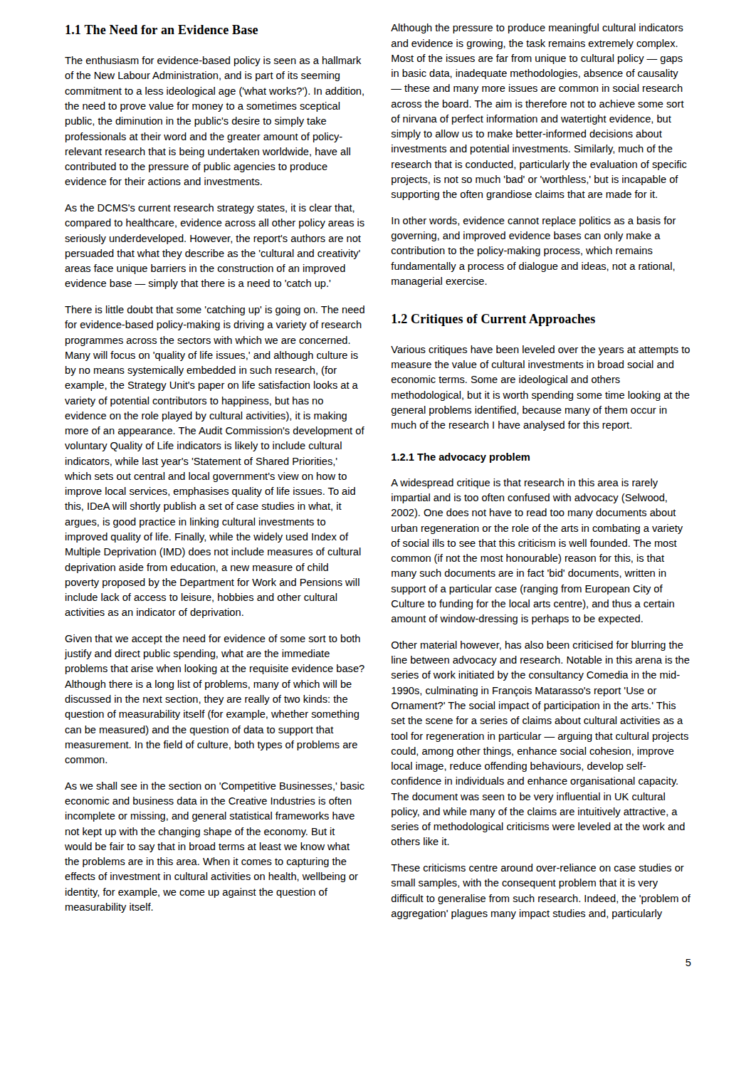1.1 The Need for an Evidence Base
The enthusiasm for evidence-based policy is seen as a hallmark of the New Labour Administration, and is part of its seeming commitment to a less ideological age ('what works?'). In addition, the need to prove value for money to a sometimes sceptical public, the diminution in the public's desire to simply take professionals at their word and the greater amount of policy-relevant research that is being undertaken worldwide, have all contributed to the pressure of public agencies to produce evidence for their actions and investments.
As the DCMS's current research strategy states, it is clear that, compared to healthcare, evidence across all other policy areas is seriously underdeveloped. However, the report's authors are not persuaded that what they describe as the 'cultural and creativity' areas face unique barriers in the construction of an improved evidence base — simply that there is a need to 'catch up.'
There is little doubt that some 'catching up' is going on. The need for evidence-based policy-making is driving a variety of research programmes across the sectors with which we are concerned. Many will focus on 'quality of life issues,' and although culture is by no means systemically embedded in such research, (for example, the Strategy Unit's paper on life satisfaction looks at a variety of potential contributors to happiness, but has no evidence on the role played by cultural activities), it is making more of an appearance. The Audit Commission's development of voluntary Quality of Life indicators is likely to include cultural indicators, while last year's 'Statement of Shared Priorities,' which sets out central and local government's view on how to improve local services, emphasises quality of life issues. To aid this, IDeA will shortly publish a set of case studies in what, it argues, is good practice in linking cultural investments to improved quality of life. Finally, while the widely used Index of Multiple Deprivation (IMD) does not include measures of cultural deprivation aside from education, a new measure of child poverty proposed by the Department for Work and Pensions will include lack of access to leisure, hobbies and other cultural activities as an indicator of deprivation.
Given that we accept the need for evidence of some sort to both justify and direct public spending, what are the immediate problems that arise when looking at the requisite evidence base? Although there is a long list of problems, many of which will be discussed in the next section, they are really of two kinds: the question of measurability itself (for example, whether something can be measured) and the question of data to support that measurement. In the field of culture, both types of problems are common.
As we shall see in the section on 'Competitive Businesses,' basic economic and business data in the Creative Industries is often incomplete or missing, and general statistical frameworks have not kept up with the changing shape of the economy. But it would be fair to say that in broad terms at least we know what the problems are in this area. When it comes to capturing the effects of investment in cultural activities on health, wellbeing or identity, for example, we come up against the question of measurability itself.
Although the pressure to produce meaningful cultural indicators and evidence is growing, the task remains extremely complex. Most of the issues are far from unique to cultural policy — gaps in basic data, inadequate methodologies, absence of causality — these and many more issues are common in social research across the board. The aim is therefore not to achieve some sort of nirvana of perfect information and watertight evidence, but simply to allow us to make better-informed decisions about investments and potential investments. Similarly, much of the research that is conducted, particularly the evaluation of specific projects, is not so much 'bad' or 'worthless,' but is incapable of supporting the often grandiose claims that are made for it.
In other words, evidence cannot replace politics as a basis for governing, and improved evidence bases can only make a contribution to the policy-making process, which remains fundamentally a process of dialogue and ideas, not a rational, managerial exercise.
1.2 Critiques of Current Approaches
Various critiques have been leveled over the years at attempts to measure the value of cultural investments in broad social and economic terms. Some are ideological and others methodological, but it is worth spending some time looking at the general problems identified, because many of them occur in much of the research I have analysed for this report.
1.2.1 The advocacy problem
A widespread critique is that research in this area is rarely impartial and is too often confused with advocacy (Selwood, 2002). One does not have to read too many documents about urban regeneration or the role of the arts in combating a variety of social ills to see that this criticism is well founded. The most common (if not the most honourable) reason for this, is that many such documents are in fact 'bid' documents, written in support of a particular case (ranging from European City of Culture to funding for the local arts centre), and thus a certain amount of window-dressing is perhaps to be expected.
Other material however, has also been criticised for blurring the line between advocacy and research. Notable in this arena is the series of work initiated by the consultancy Comedia in the mid-1990s, culminating in François Matarasso's report 'Use or Ornament?' The social impact of participation in the arts.' This set the scene for a series of claims about cultural activities as a tool for regeneration in particular — arguing that cultural projects could, among other things, enhance social cohesion, improve local image, reduce offending behaviours, develop self-confidence in individuals and enhance organisational capacity. The document was seen to be very influential in UK cultural policy, and while many of the claims are intuitively attractive, a series of methodological criticisms were leveled at the work and others like it.
These criticisms centre around over-reliance on case studies or small samples, with the consequent problem that it is very difficult to generalise from such research. Indeed, the 'problem of aggregation' plagues many impact studies and, particularly
5